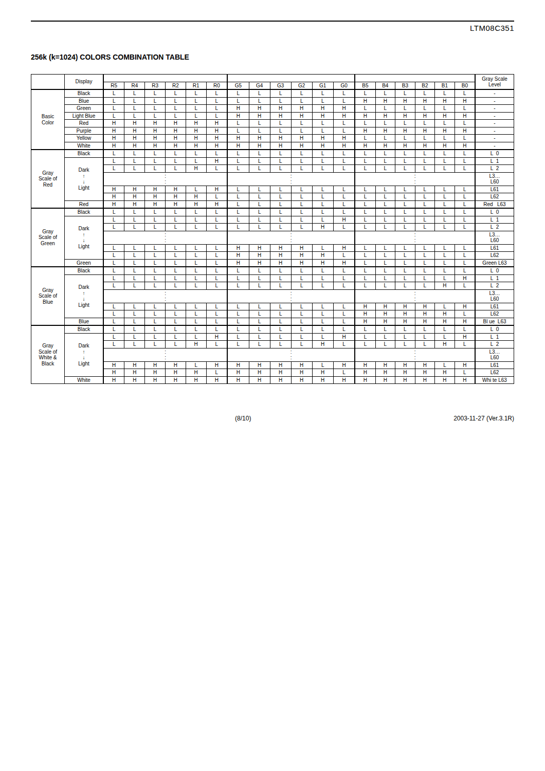LTM08C351
256k (k=1024) COLORS COMBINATION TABLE
| | Display | | | | Gray Scale Level |
| --- | --- | --- | --- | --- | --- |
| R5 | R4 | R3 | R2 | R1 | R0 | G5 | G4 | G3 | G2 | G1 | G0 | B5 | B4 | B3 | B2 | B1 | B0 |
| Basic Color | Black | L | L | L | L | L | L | L | L | L | L | L | L | L | L | L | L | L | L | - |
| Blue | L | L | L | L | L | L | L | L | L | L | L | L | H | H | H | H | H | H | - |
| Green | L | L | L | L | L | L | H | H | H | H | H | H | L | L | L | L | L | L | - |
| Light Blue | L | L | L | L | L | L | H | H | H | H | H | H | H | H | H | H | H | H | - |
| Red | H | H | H | H | H | H | L | L | L | L | L | L | L | L | L | L | L | L | - |
| Purple | H | H | H | H | H | H | L | L | L | L | L | L | H | H | H | H | H | H | - |
| Yellow | H | H | H | H | H | H | H | H | H | H | H | H | L | L | L | L | L | L | - |
| White | H | H | H | H | H | H | H | H | H | H | H | H | H | H | H | H | H | H | - |
| Gray Scale of Red | Black | L | L | L | L | L | L | L | L | L | L | L | L | L | L | L | L | L | L | L 0 |
| Dark ↑ ↓ Light | L | L | L | L | L | H | L | L | L | L | L | L | L | L | L | L | L | L | L 1 |
| L | L | L | L | H | L | L | L | L | L | L | L | L | L | L | L | L | L | L 2 |
| : : | : : | : : | L3… L60 |
| H | H | H | H | L | H | L | L | L | L | L | L | L | L | L | L | L | L | L61 |
| H | H | H | H | H | L | L | L | L | L | L | L | L | L | L | L | L | L | L62 |
| Red | H | H | H | H | H | H | L | L | L | L | L | L | L | L | L | L | L | L | Red L63 |
| Gray Scale of Green | Black | L | L | L | L | L | L | L | L | L | L | L | L | L | L | L | L | L | L | L 0 |
| Dark ↑ ↓ Light | L | L | L | L | L | L | L | L | L | L | L | H | L | L | L | L | L | L | L 1 |
| L | L | L | L | L | L | L | L | L | L | H | L | L | L | L | L | L | L | L 2 |
| : : | : : | : : | L3… L60 |
| L | L | L | L | L | L | H | H | H | H | L | H | L | L | L | L | L | L | L61 |
| L | L | L | L | L | L | H | H | H | H | H | L | L | L | L | L | L | L | L62 |
| Green | L | L | L | L | L | L | H | H | H | H | H | H | L | L | L | L | L | L | Green L63 |
| Gray Scale of Blue | Black | L | L | L | L | L | L | L | L | L | L | L | L | L | L | L | L | L | L | L 0 |
| Dark ↑ ↓ Light | L | L | L | L | L | L | L | L | L | L | L | L | L | L | L | L | L | H | L 1 |
| L | L | L | L | L | L | L | L | L | L | L | L | L | L | L | L | H | L | L 2 |
| : : | : : | : : | L3… L60 |
| L | L | L | L | L | L | L | L | L | L | L | L | H | H | H | H | L | H | L61 |
| L | L | L | L | L | L | L | L | L | L | L | L | H | H | H | H | H | L | L62 |
| Blue | L | L | L | L | L | L | L | L | L | L | L | L | H | H | H | H | H | H | Bl ue L63 |
| Gray Scale of White & Black | Black | L | L | L | L | L | L | L | L | L | L | L | L | L | L | L | L | L | L | L 0 |
| Dark ↑ ↓ Light | L | L | L | L | L | H | L | L | L | L | L | H | L | L | L | L | L | H | L 1 |
| L | L | L | L | H | L | L | L | L | L | H | L | L | L | L | L | H | L | L 2 |
| : : | : : | : : | L3… L60 |
| H | H | H | H | L | H | H | H | H | H | L | H | H | H | H | H | L | H | L61 |
| H | H | H | H | H | L | H | H | H | H | H | L | H | H | H | H | H | L | L62 |
| White | H | H | H | H | H | H | H | H | H | H | H | H | H | H | H | H | H | H | Whi te L63 |
(8/10)
2003-11-27 (Ver.3.1R)